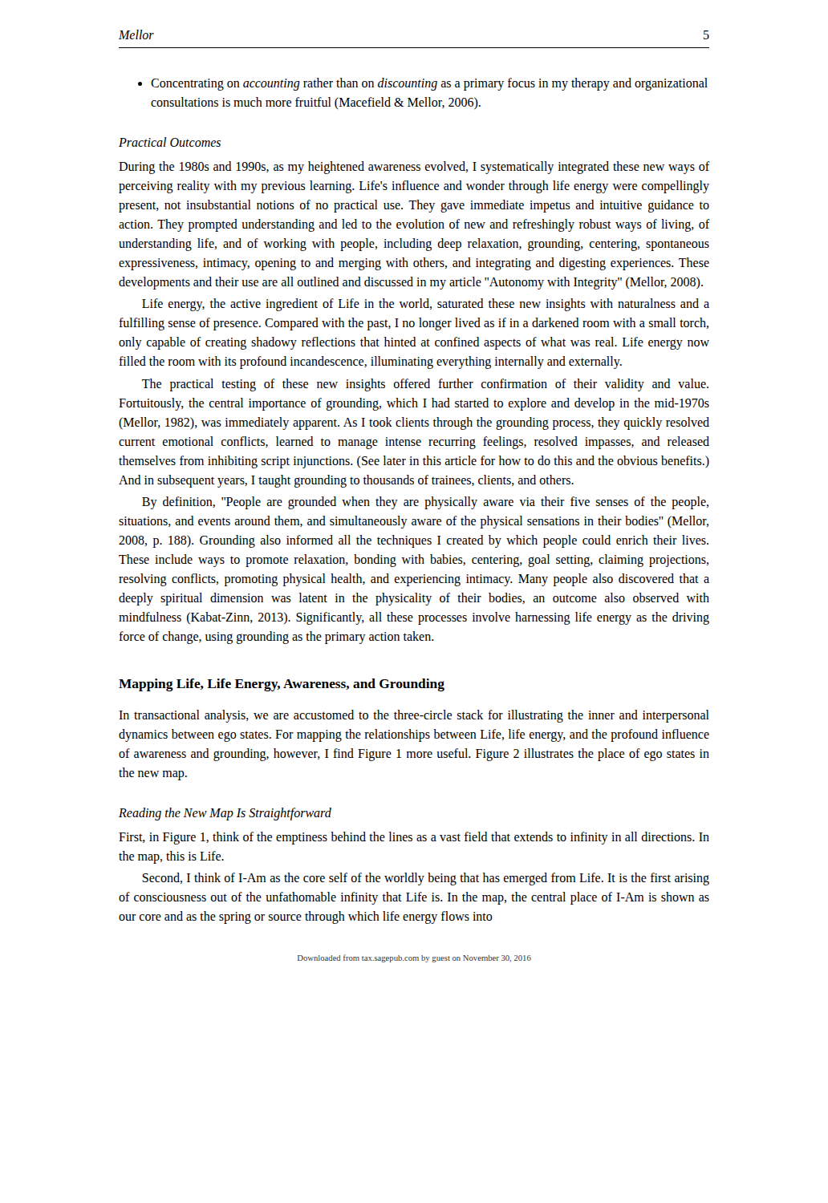Mellor 5
Concentrating on accounting rather than on discounting as a primary focus in my therapy and organizational consultations is much more fruitful (Macefield & Mellor, 2006).
Practical Outcomes
During the 1980s and 1990s, as my heightened awareness evolved, I systematically integrated these new ways of perceiving reality with my previous learning. Life's influence and wonder through life energy were compellingly present, not insubstantial notions of no practical use. They gave immediate impetus and intuitive guidance to action. They prompted understanding and led to the evolution of new and refreshingly robust ways of living, of understanding life, and of working with people, including deep relaxation, grounding, centering, spontaneous expressiveness, intimacy, opening to and merging with others, and integrating and digesting experiences. These developments and their use are all outlined and discussed in my article ''Autonomy with Integrity'' (Mellor, 2008).
Life energy, the active ingredient of Life in the world, saturated these new insights with naturalness and a fulfilling sense of presence. Compared with the past, I no longer lived as if in a darkened room with a small torch, only capable of creating shadowy reflections that hinted at confined aspects of what was real. Life energy now filled the room with its profound incandescence, illuminating everything internally and externally.
The practical testing of these new insights offered further confirmation of their validity and value. Fortuitously, the central importance of grounding, which I had started to explore and develop in the mid-1970s (Mellor, 1982), was immediately apparent. As I took clients through the grounding process, they quickly resolved current emotional conflicts, learned to manage intense recurring feelings, resolved impasses, and released themselves from inhibiting script injunctions. (See later in this article for how to do this and the obvious benefits.) And in subsequent years, I taught grounding to thousands of trainees, clients, and others.
By definition, ''People are grounded when they are physically aware via their five senses of the people, situations, and events around them, and simultaneously aware of the physical sensations in their bodies'' (Mellor, 2008, p. 188). Grounding also informed all the techniques I created by which people could enrich their lives. These include ways to promote relaxation, bonding with babies, centering, goal setting, claiming projections, resolving conflicts, promoting physical health, and experiencing intimacy. Many people also discovered that a deeply spiritual dimension was latent in the physicality of their bodies, an outcome also observed with mindfulness (Kabat-Zinn, 2013). Significantly, all these processes involve harnessing life energy as the driving force of change, using grounding as the primary action taken.
Mapping Life, Life Energy, Awareness, and Grounding
In transactional analysis, we are accustomed to the three-circle stack for illustrating the inner and interpersonal dynamics between ego states. For mapping the relationships between Life, life energy, and the profound influence of awareness and grounding, however, I find Figure 1 more useful. Figure 2 illustrates the place of ego states in the new map.
Reading the New Map Is Straightforward
First, in Figure 1, think of the emptiness behind the lines as a vast field that extends to infinity in all directions. In the map, this is Life.
Second, I think of I-Am as the core self of the worldly being that has emerged from Life. It is the first arising of consciousness out of the unfathomable infinity that Life is. In the map, the central place of I-Am is shown as our core and as the spring or source through which life energy flows into
Downloaded from tax.sagepub.com by guest on November 30, 2016